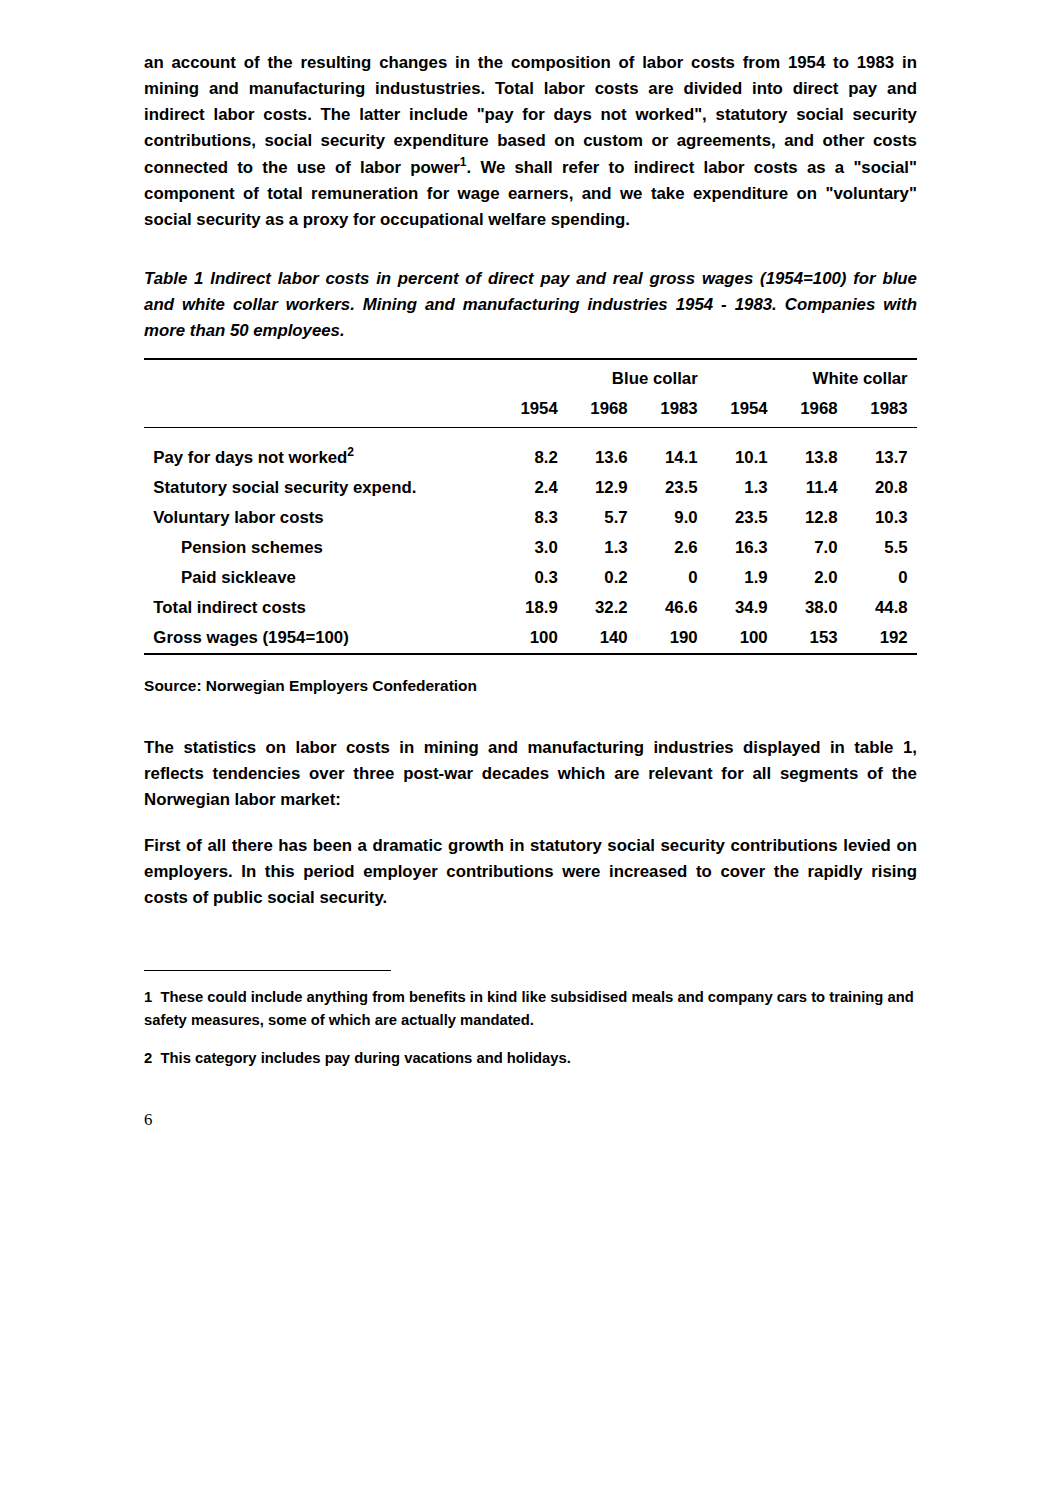an account of the resulting changes in the composition of labor costs from 1954 to 1983 in mining and manufacturing industustries. Total labor costs are divided into direct pay and indirect labor costs. The latter include "pay for days not worked", statutory social security contributions, social security expenditure based on custom or agreements, and other costs connected to the use of labor power1. We shall refer to indirect labor costs as a "social" component of total remuneration for wage earners, and we take expenditure on "voluntary" social security as a proxy for occupational welfare spending.
Table 1 Indirect labor costs in percent of direct pay and real gross wages (1954=100) for blue and white collar workers. Mining and manufacturing industries 1954 - 1983. Companies with more than 50 employees.
| | Blue collar | White collar |
| --- | --- | --- |
| | 1954 | 1968 | 1983 | 1954 | 1968 | 1983 |
| Pay for days not worked 2 | 8.2 | 13.6 | 14.1 | 10.1 | 13.8 | 13.7 |
| Statutory social security expend. | 2.4 | 12.9 | 23.5 | 1.3 | 11.4 | 20.8 |
| Voluntary labor costs | 8.3 | 5.7 | 9.0 | 23.5 | 12.8 | 10.3 |
| Pension schemes | 3.0 | 1.3 | 2.6 | 16.3 | 7.0 | 5.5 |
| Paid sickleave | 0.3 | 0.2 | 0 | 1.9 | 2.0 | 0 |
| Total indirect costs | 18.9 | 32.2 | 46.6 | 34.9 | 38.0 | 44.8 |
| Gross wages (1954=100) | 100 | 140 | 190 | 100 | 153 | 192 |
Source: Norwegian Employers Confederation
The statistics on labor costs in mining and manufacturing industries displayed in table 1, reflects tendencies over three post-war decades which are relevant for all segments of the Norwegian labor market:
First of all there has been a dramatic growth in statutory social security contributions levied on employers. In this period employer contributions were increased to cover the rapidly rising costs of public social security.
1 These could include anything from benefits in kind like subsidised meals and company cars to training and safety measures, some of which are actually mandated.
2 This category includes pay during vacations and holidays.
6